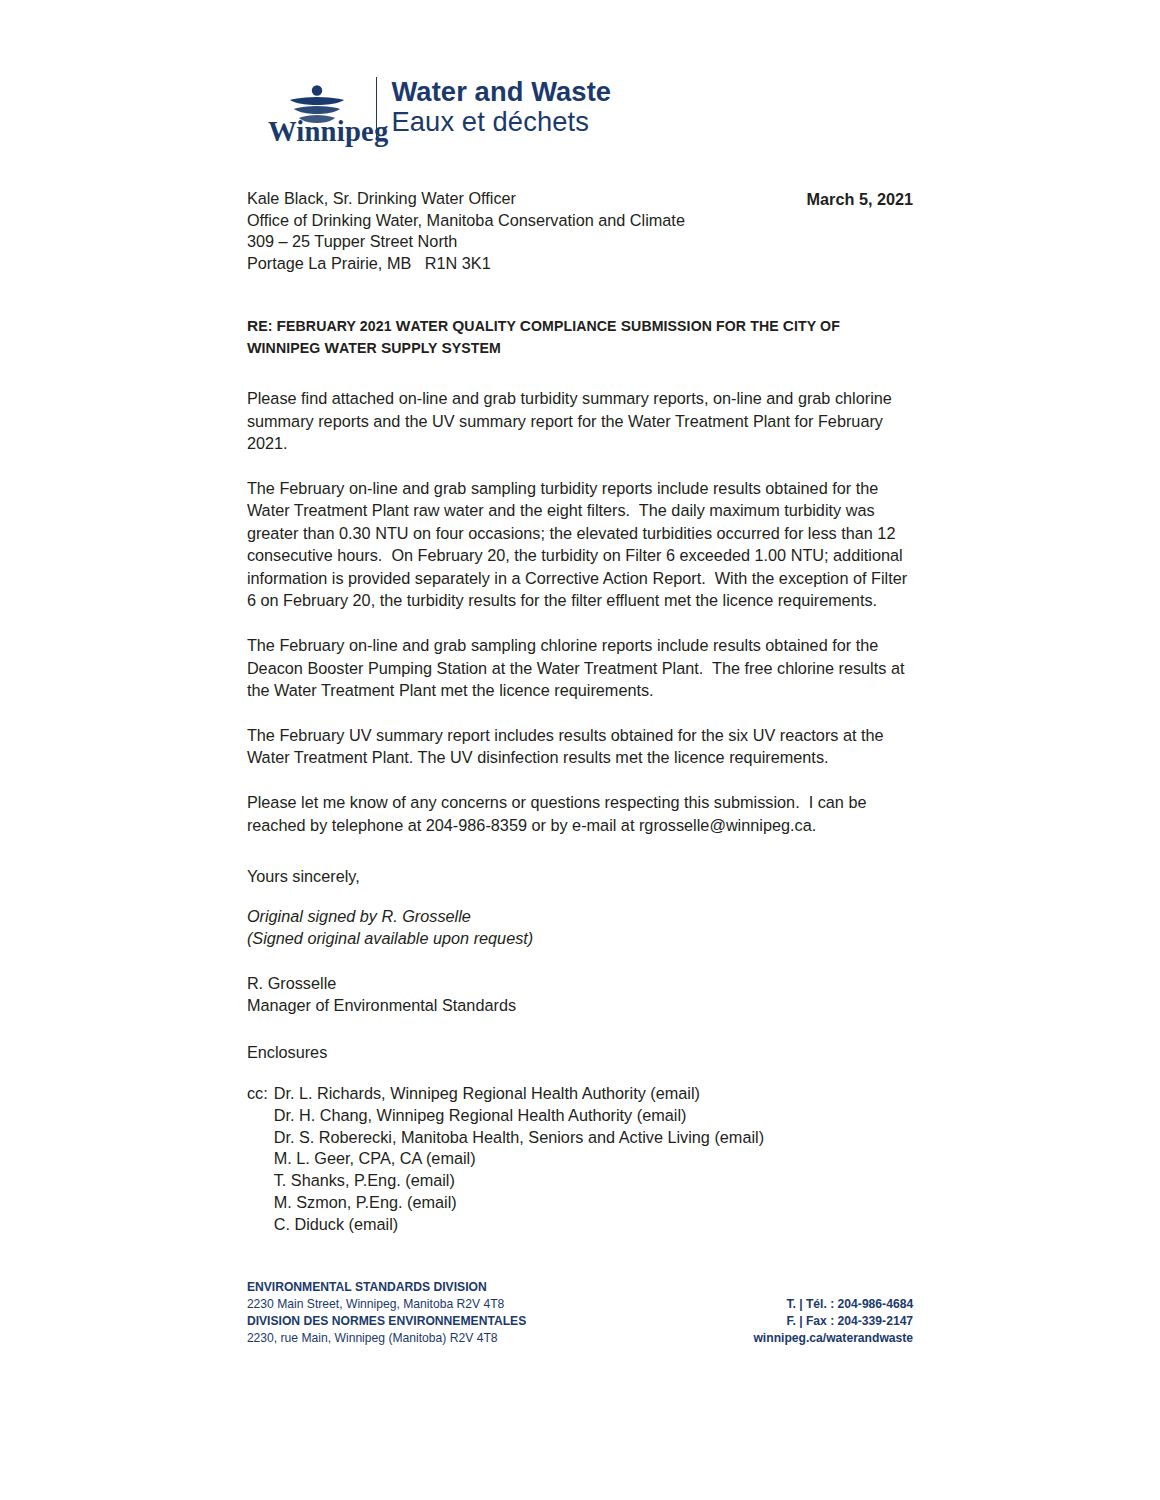Winnipeg
Water and Waste
Eaux et déchets
Kale Black, Sr. Drinking Water Officer
Office of Drinking Water, Manitoba Conservation and Climate
309 – 25 Tupper Street North
Portage La Prairie, MB R1N 3K1
March 5, 2021
RE: FEBRUARY 2021 WATER QUALITY COMPLIANCE SUBMISSION FOR THE CITY OF WINNIPEG WATER SUPPLY SYSTEM
Please find attached on-line and grab turbidity summary reports, on-line and grab chlorine summary reports and the UV summary report for the Water Treatment Plant for February 2021.
The February on-line and grab sampling turbidity reports include results obtained for the Water Treatment Plant raw water and the eight filters. The daily maximum turbidity was greater than 0.30 NTU on four occasions; the elevated turbidities occurred for less than 12 consecutive hours. On February 20, the turbidity on Filter 6 exceeded 1.00 NTU; additional information is provided separately in a Corrective Action Report. With the exception of Filter 6 on February 20, the turbidity results for the filter effluent met the licence requirements.
The February on-line and grab sampling chlorine reports include results obtained for the Deacon Booster Pumping Station at the Water Treatment Plant. The free chlorine results at the Water Treatment Plant met the licence requirements.
The February UV summary report includes results obtained for the six UV reactors at the Water Treatment Plant. The UV disinfection results met the licence requirements.
Please let me know of any concerns or questions respecting this submission. I can be reached by telephone at 204-986-8359 or by e-mail at rgrosselle@winnipeg.ca.
Yours sincerely,
Original signed by R. Grosselle
(Signed original available upon request)
R. Grosselle
Manager of Environmental Standards
Enclosures
cc:
Dr. L. Richards, Winnipeg Regional Health Authority (email)
Dr. H. Chang, Winnipeg Regional Health Authority (email)
Dr. S. Roberecki, Manitoba Health, Seniors and Active Living (email)
M. L. Geer, CPA, CA (email)
T. Shanks, P.Eng. (email)
M. Szmon, P.Eng. (email)
C. Diduck (email)
ENVIRONMENTAL STANDARDS DIVISION
2230 Main Street, Winnipeg, Manitoba R2V 4T8
DIVISION DES NORMES ENVIRONNEMENTALES
2230, rue Main, Winnipeg (Manitoba) R2V 4T8
T. | Tél. : 204-986-4684
F. | Fax : 204-339-2147
winnipeg.ca/waterandwaste